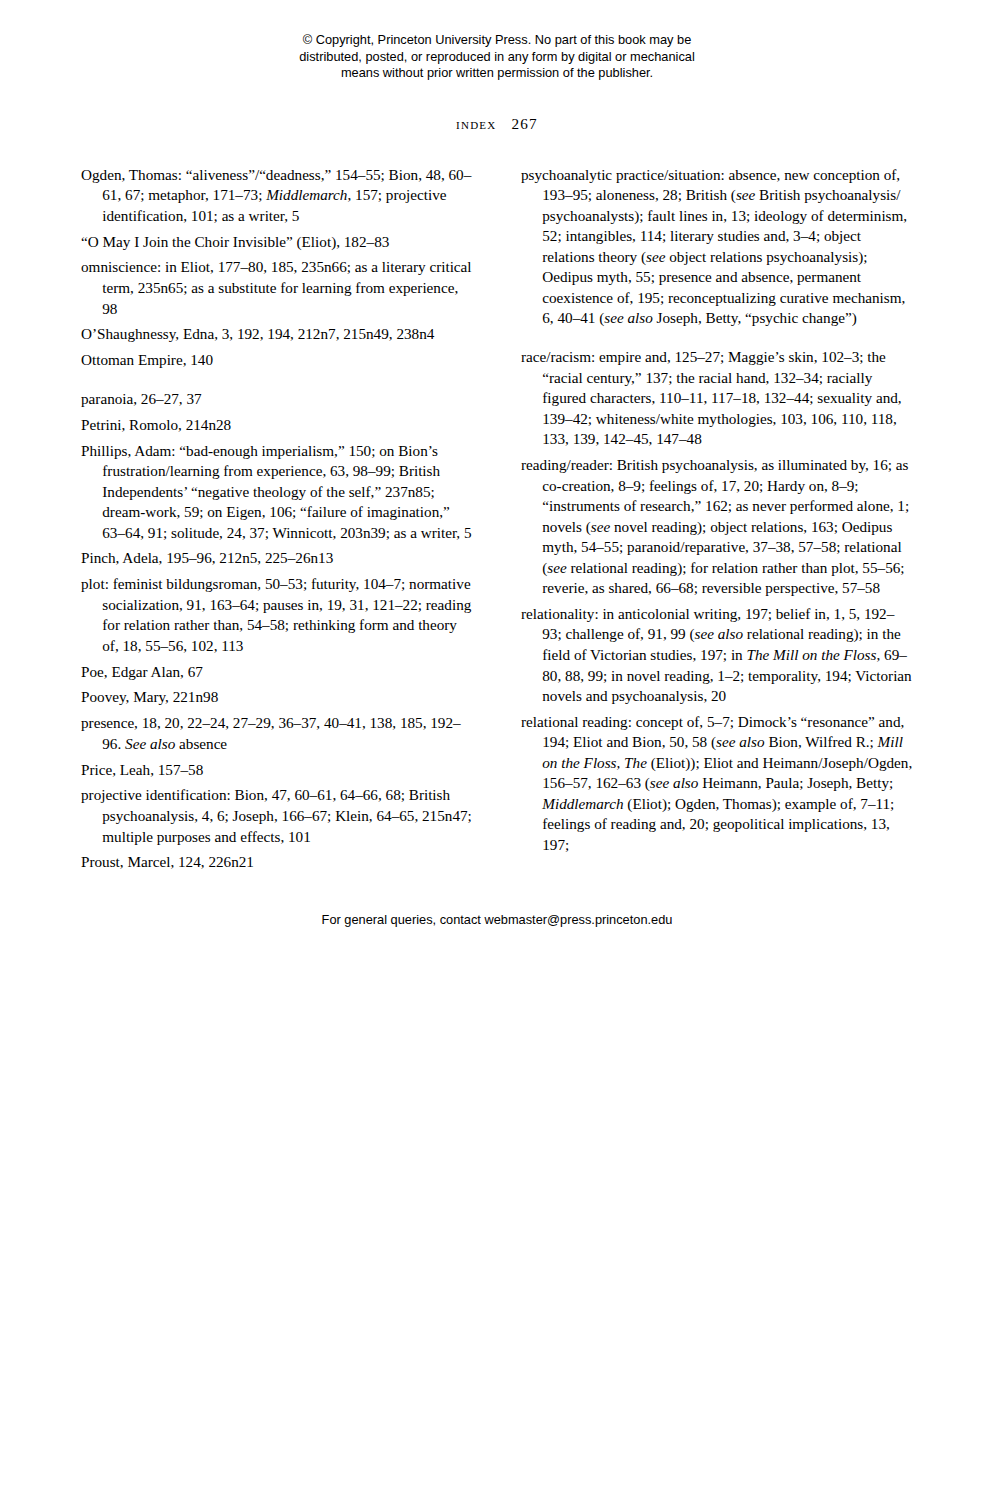© Copyright, Princeton University Press. No part of this book may be
distributed, posted, or reproduced in any form by digital or mechanical
means without prior written permission of the publisher.
index 267
Ogden, Thomas: “aliveness”/“deadness,” 154–55; Bion, 48, 60–61, 67; metaphor, 171–73; Middlemarch, 157; projective identification, 101; as a writer, 5
“O May I Join the Choir Invisible” (Eliot), 182–83
omniscience: in Eliot, 177–80, 185, 235n66; as a literary critical term, 235n65; as a substitute for learning from experience, 98
O’Shaughnessy, Edna, 3, 192, 194, 212n7, 215n49, 238n4
Ottoman Empire, 140
paranoia, 26–27, 37
Petrini, Romolo, 214n28
Phillips, Adam: “bad-enough imperialism,” 150; on Bion’s frustration/learning from experience, 63, 98–99; British Independents’ “negative theology of the self,” 237n85; dream-work, 59; on Eigen, 106; “failure of imagination,” 63–64, 91; solitude, 24, 37; Winnicott, 203n39; as a writer, 5
Pinch, Adela, 195–96, 212n5, 225–26n13
plot: feminist bildungsroman, 50–53; futurity, 104–7; normative socialization, 91, 163–64; pauses in, 19, 31, 121–22; reading for relation rather than, 54–58; rethinking form and theory of, 18, 55–56, 102, 113
Poe, Edgar Alan, 67
Poovey, Mary, 221n98
presence, 18, 20, 22–24, 27–29, 36–37, 40–41, 138, 185, 192–96. See also absence
Price, Leah, 157–58
projective identification: Bion, 47, 60–61, 64–66, 68; British psychoanalysis, 4, 6; Joseph, 166–67; Klein, 64–65, 215n47; multiple purposes and effects, 101
Proust, Marcel, 124, 226n21
psychoanalytic practice/situation: absence, new conception of, 193–95; aloneness, 28; British (see British psychoanalysis/ psychoanalysts); fault lines in, 13; ideology of determinism, 52; intangibles, 114; literary studies and, 3–4; object relations theory (see object relations psychoanalysis); Oedipus myth, 55; presence and absence, permanent coexistence of, 195; reconceptualizing curative mechanism, 6, 40–41 (see also Joseph, Betty, “psychic change”)
race/racism: empire and, 125–27; Maggie’s skin, 102–3; the “racial century,” 137; the racial hand, 132–34; racially figured characters, 110–11, 117–18, 132–44; sexuality and, 139–42; whiteness/white mythologies, 103, 106, 110, 118, 133, 139, 142–45, 147–48
reading/reader: British psychoanalysis, as illuminated by, 16; as co-creation, 8–9; feelings of, 17, 20; Hardy on, 8–9; “instruments of research,” 162; as never performed alone, 1; novels (see novel reading); object relations, 163; Oedipus myth, 54–55; paranoid/reparative, 37–38, 57–58; relational (see relational reading); for relation rather than plot, 55–56; reverie, as shared, 66–68; reversible perspective, 57–58
relationality: in anticolonial writing, 197; belief in, 1, 5, 192–93; challenge of, 91, 99 (see also relational reading); in the field of Victorian studies, 197; in The Mill on the Floss, 69–80, 88, 99; in novel reading, 1–2; temporality, 194; Victorian novels and psychoanalysis, 20
relational reading: concept of, 5–7; Dimock’s “resonance” and, 194; Eliot and Bion, 50, 58 (see also Bion, Wilfred R.; Mill on the Floss, The (Eliot)); Eliot and Heimann/Joseph/Ogden, 156–57, 162–63 (see also Heimann, Paula; Joseph, Betty; Middlemarch (Eliot); Ogden, Thomas); example of, 7–11; feelings of reading and, 20; geopolitical implications, 13, 197;
For general queries, contact webmaster@press.princeton.edu